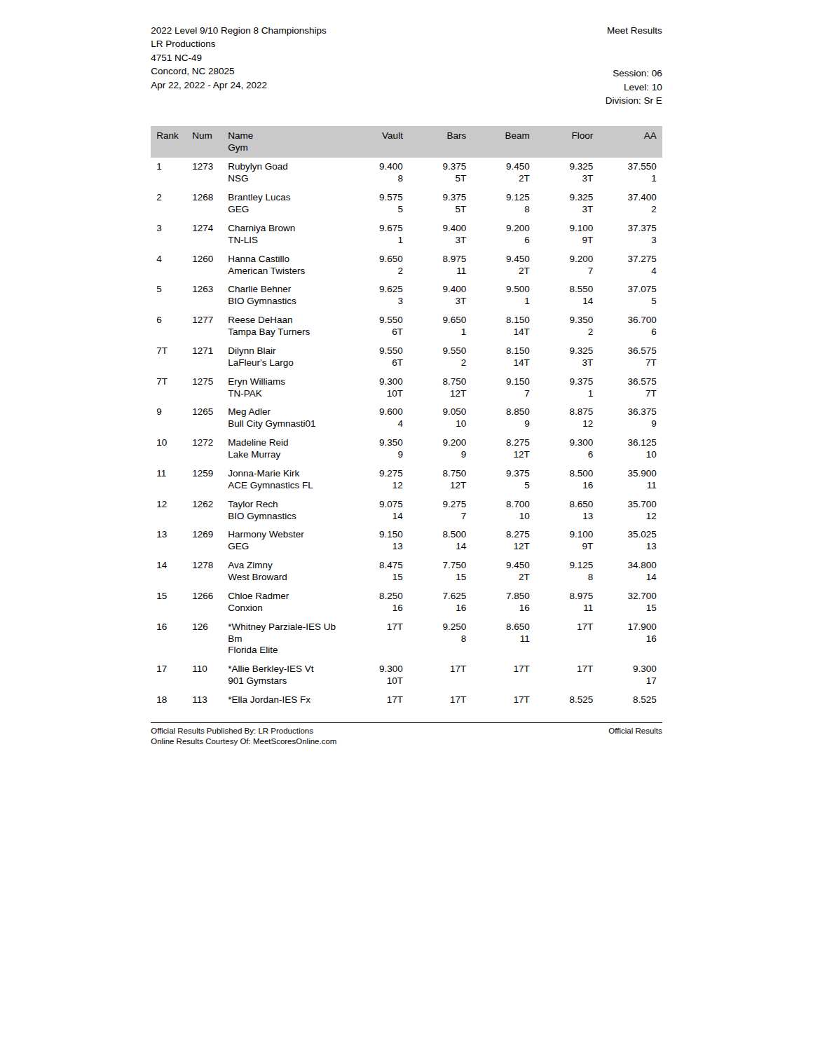2022 Level 9/10 Region 8 Championships
LR Productions
4751 NC-49
Concord, NC 28025
Apr 22, 2022 - Apr 24, 2022
Meet Results
Session: 06
Level: 10
Division: Sr E
| Rank | Num | Name Gym | Vault | Bars | Beam | Floor | AA |
| --- | --- | --- | --- | --- | --- | --- | --- |
| 1 | 1273 | Rubylyn Goad NSG | 9.400 8 | 9.375 5T | 9.450 2T | 9.325 3T | 37.550 1 |
| 2 | 1268 | Brantley Lucas GEG | 9.575 5 | 9.375 5T | 9.125 8 | 9.325 3T | 37.400 2 |
| 3 | 1274 | Charniya Brown TN-LIS | 9.675 1 | 9.400 3T | 9.200 6 | 9.100 9T | 37.375 3 |
| 4 | 1260 | Hanna Castillo American Twisters | 9.650 2 | 8.975 11 | 9.450 2T | 9.200 7 | 37.275 4 |
| 5 | 1263 | Charlie Behner BIO Gymnastics | 9.625 3 | 9.400 3T | 9.500 1 | 8.550 14 | 37.075 5 |
| 6 | 1277 | Reese DeHaan Tampa Bay Turners | 9.550 6T | 9.650 1 | 8.150 14T | 9.350 2 | 36.700 6 |
| 7T | 1271 | Dilynn Blair LaFleur's Largo | 9.550 6T | 9.550 2 | 8.150 14T | 9.325 3T | 36.575 7T |
| 7T | 1275 | Eryn Williams TN-PAK | 9.300 10T | 8.750 12T | 9.150 7 | 9.375 1 | 36.575 7T |
| 9 | 1265 | Meg Adler Bull City Gymnasti01 | 9.600 4 | 9.050 10 | 8.850 9 | 8.875 12 | 36.375 9 |
| 10 | 1272 | Madeline Reid Lake Murray | 9.350 9 | 9.200 9 | 8.275 12T | 9.300 6 | 36.125 10 |
| 11 | 1259 | Jonna-Marie Kirk ACE Gymnastics FL | 9.275 12 | 8.750 12T | 9.375 5 | 8.500 16 | 35.900 11 |
| 12 | 1262 | Taylor Rech BIO Gymnastics | 9.075 14 | 9.275 7 | 8.700 10 | 8.650 13 | 35.700 12 |
| 13 | 1269 | Harmony Webster GEG | 9.150 13 | 8.500 14 | 8.275 12T | 9.100 9T | 35.025 13 |
| 14 | 1278 | Ava Zimny West Broward | 8.475 15 | 7.750 15 | 9.450 2T | 9.125 8 | 34.800 14 |
| 15 | 1266 | Chloe Radmer Conxion | 8.250 16 | 7.625 16 | 7.850 16 | 8.975 11 | 32.700 15 |
| 16 | 126 | *Whitney Parziale-IES Ub Bm Florida Elite | 17T | 9.250 8 | 8.650 11 | 17T | 17.900 16 |
| 17 | 110 | *Allie Berkley-IES Vt 901 Gymstars | 9.300 10T | 17T | 17T | 17T | 9.300 17 |
| 18 | 113 | *Ella Jordan-IES Fx | 17T | 17T | 17T | 8.525 | 8.525 |
Official Results Published By: LR Productions
Online Results Courtesy Of: MeetScoresOnline.com
Official Results